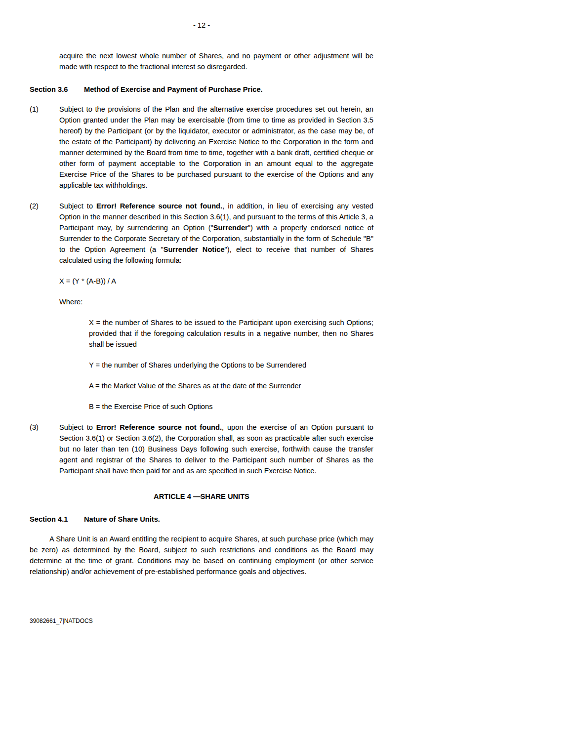- 12 -
acquire the next lowest whole number of Shares, and no payment or other adjustment will be made with respect to the fractional interest so disregarded.
Section 3.6 Method of Exercise and Payment of Purchase Price.
(1)
Subject to the provisions of the Plan and the alternative exercise procedures set out herein, an Option granted under the Plan may be exercisable (from time to time as provided in Section 3.5 hereof) by the Participant (or by the liquidator, executor or administrator, as the case may be, of the estate of the Participant) by delivering an Exercise Notice to the Corporation in the form and manner determined by the Board from time to time, together with a bank draft, certified cheque or other form of payment acceptable to the Corporation in an amount equal to the aggregate Exercise Price of the Shares to be purchased pursuant to the exercise of the Options and any applicable tax withholdings.
(2)
Subject to Error! Reference source not found., in addition, in lieu of exercising any vested Option in the manner described in this Section 3.6(1), and pursuant to the terms of this Article 3, a Participant may, by surrendering an Option ("Surrender") with a properly endorsed notice of Surrender to the Corporate Secretary of the Corporation, substantially in the form of Schedule "B" to the Option Agreement (a "Surrender Notice"), elect to receive that number of Shares calculated using the following formula:
X = (Y * (A-B)) / A
Where:
X = the number of Shares to be issued to the Participant upon exercising such Options; provided that if the foregoing calculation results in a negative number, then no Shares shall be issued
Y = the number of Shares underlying the Options to be Surrendered
A = the Market Value of the Shares as at the date of the Surrender
B = the Exercise Price of such Options
(3)
Subject to Error! Reference source not found., upon the exercise of an Option pursuant to Section 3.6(1) or Section 3.6(2), the Corporation shall, as soon as practicable after such exercise but no later than ten (10) Business Days following such exercise, forthwith cause the transfer agent and registrar of the Shares to deliver to the Participant such number of Shares as the Participant shall have then paid for and as are specified in such Exercise Notice.
ARTICLE 4 —SHARE UNITS
Section 4.1 Nature of Share Units.
A Share Unit is an Award entitling the recipient to acquire Shares, at such purchase price (which may be zero) as determined by the Board, subject to such restrictions and conditions as the Board may determine at the time of grant. Conditions may be based on continuing employment (or other service relationship) and/or achievement of pre-established performance goals and objectives.
39082661_7|NATDOCS